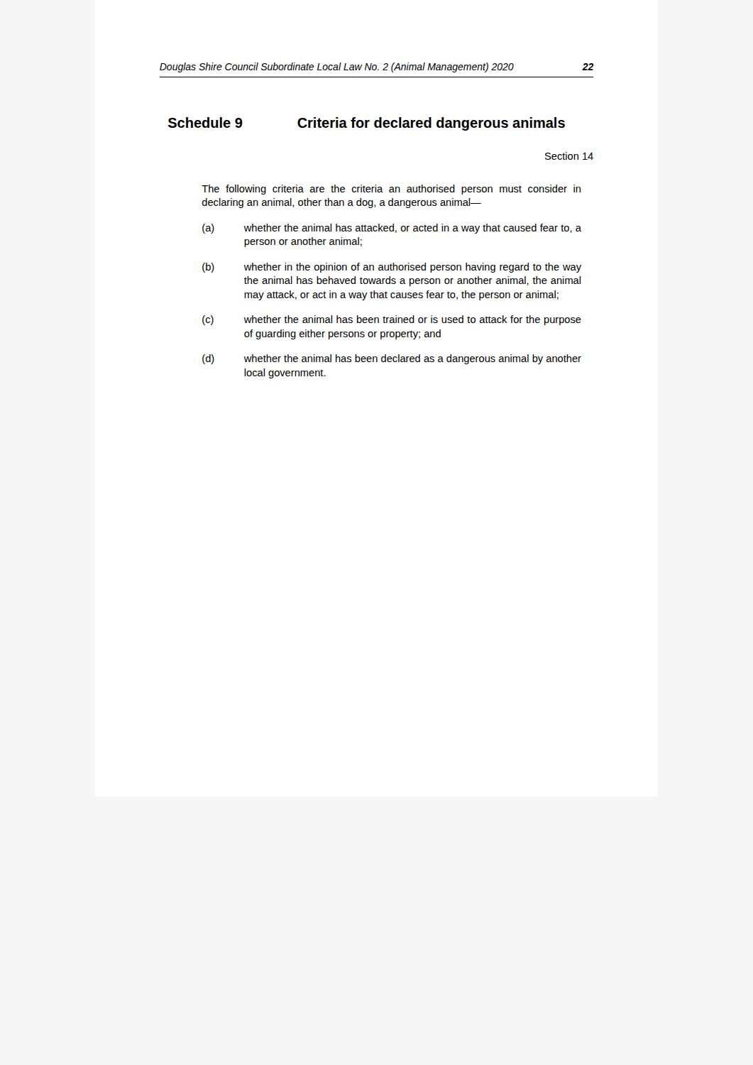Douglas Shire Council Subordinate Local Law No. 2 (Animal Management) 2020 22
Schedule 9 Criteria for declared dangerous animals
Section 14
The following criteria are the criteria an authorised person must consider in declaring an animal, other than a dog, a dangerous animal—
(a) whether the animal has attacked, or acted in a way that caused fear to, a person or another animal;
(b) whether in the opinion of an authorised person having regard to the way the animal has behaved towards a person or another animal, the animal may attack, or act in a way that causes fear to, the person or animal;
(c) whether the animal has been trained or is used to attack for the purpose of guarding either persons or property; and
(d) whether the animal has been declared as a dangerous animal by another local government.